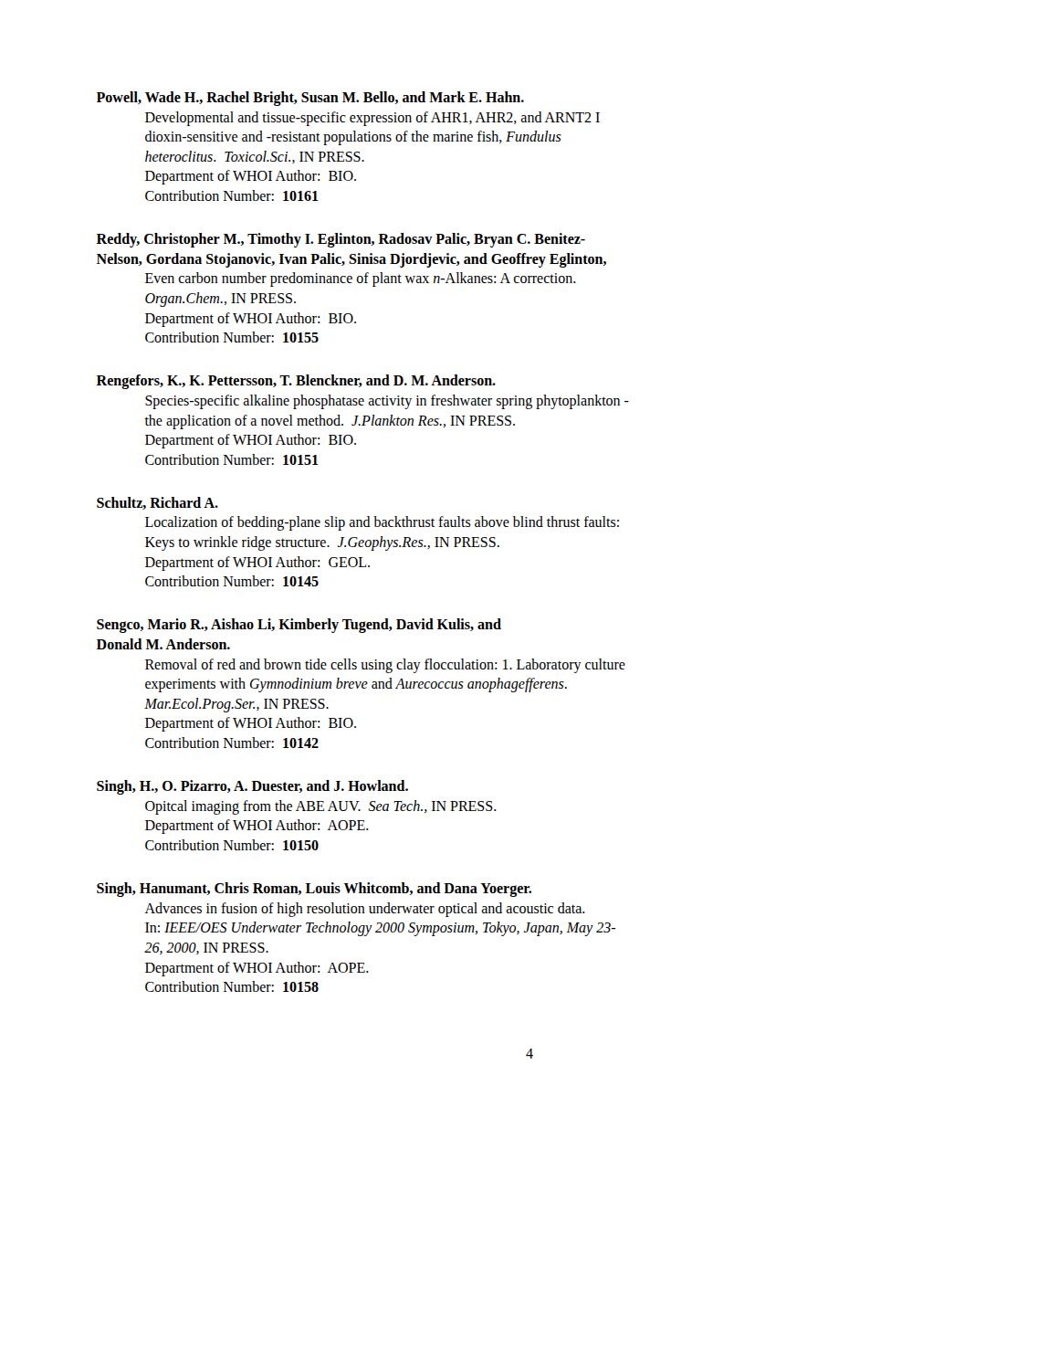Powell, Wade H., Rachel Bright, Susan M. Bello, and Mark E. Hahn.
Developmental and tissue-specific expression of AHR1, AHR2, and ARNT2 I
dioxin-sensitive and -resistant populations of the marine fish, Fundulus
heteroclitus. Toxicol.Sci., IN PRESS.
Department of WHOI Author: BIO.
Contribution Number: 10161
Reddy, Christopher M., Timothy I. Eglinton, Radosav Palic, Bryan C. Benitez-
Nelson, Gordana Stojanovic, Ivan Palic, Sinisa Djordjevic, and Geoffrey Eglinton,
Even carbon number predominance of plant wax n-Alkanes: A correction.
Organ.Chem., IN PRESS.
Department of WHOI Author: BIO.
Contribution Number: 10155
Rengefors, K., K. Pettersson, T. Blenckner, and D. M. Anderson.
Species-specific alkaline phosphatase activity in freshwater spring phytoplankton -
the application of a novel method. J.Plankton Res., IN PRESS.
Department of WHOI Author: BIO.
Contribution Number: 10151
Schultz, Richard A.
Localization of bedding-plane slip and backthrust faults above blind thrust faults:
Keys to wrinkle ridge structure. J.Geophys.Res., IN PRESS.
Department of WHOI Author: GEOL.
Contribution Number: 10145
Sengco, Mario R., Aishao Li, Kimberly Tugend, David Kulis, and
Donald M. Anderson.
Removal of red and brown tide cells using clay flocculation: 1. Laboratory culture
experiments with Gymnodinium breve and Aurecoccus anophagefferens.
Mar.Ecol.Prog.Ser., IN PRESS.
Department of WHOI Author: BIO.
Contribution Number: 10142
Singh, H., O. Pizarro, A. Duester, and J. Howland.
Opitcal imaging from the ABE AUV. Sea Tech., IN PRESS.
Department of WHOI Author: AOPE.
Contribution Number: 10150
Singh, Hanumant, Chris Roman, Louis Whitcomb, and Dana Yoerger.
Advances in fusion of high resolution underwater optical and acoustic data.
In: IEEE/OES Underwater Technology 2000 Symposium, Tokyo, Japan, May 23-
26, 2000, IN PRESS.
Department of WHOI Author: AOPE.
Contribution Number: 10158
4